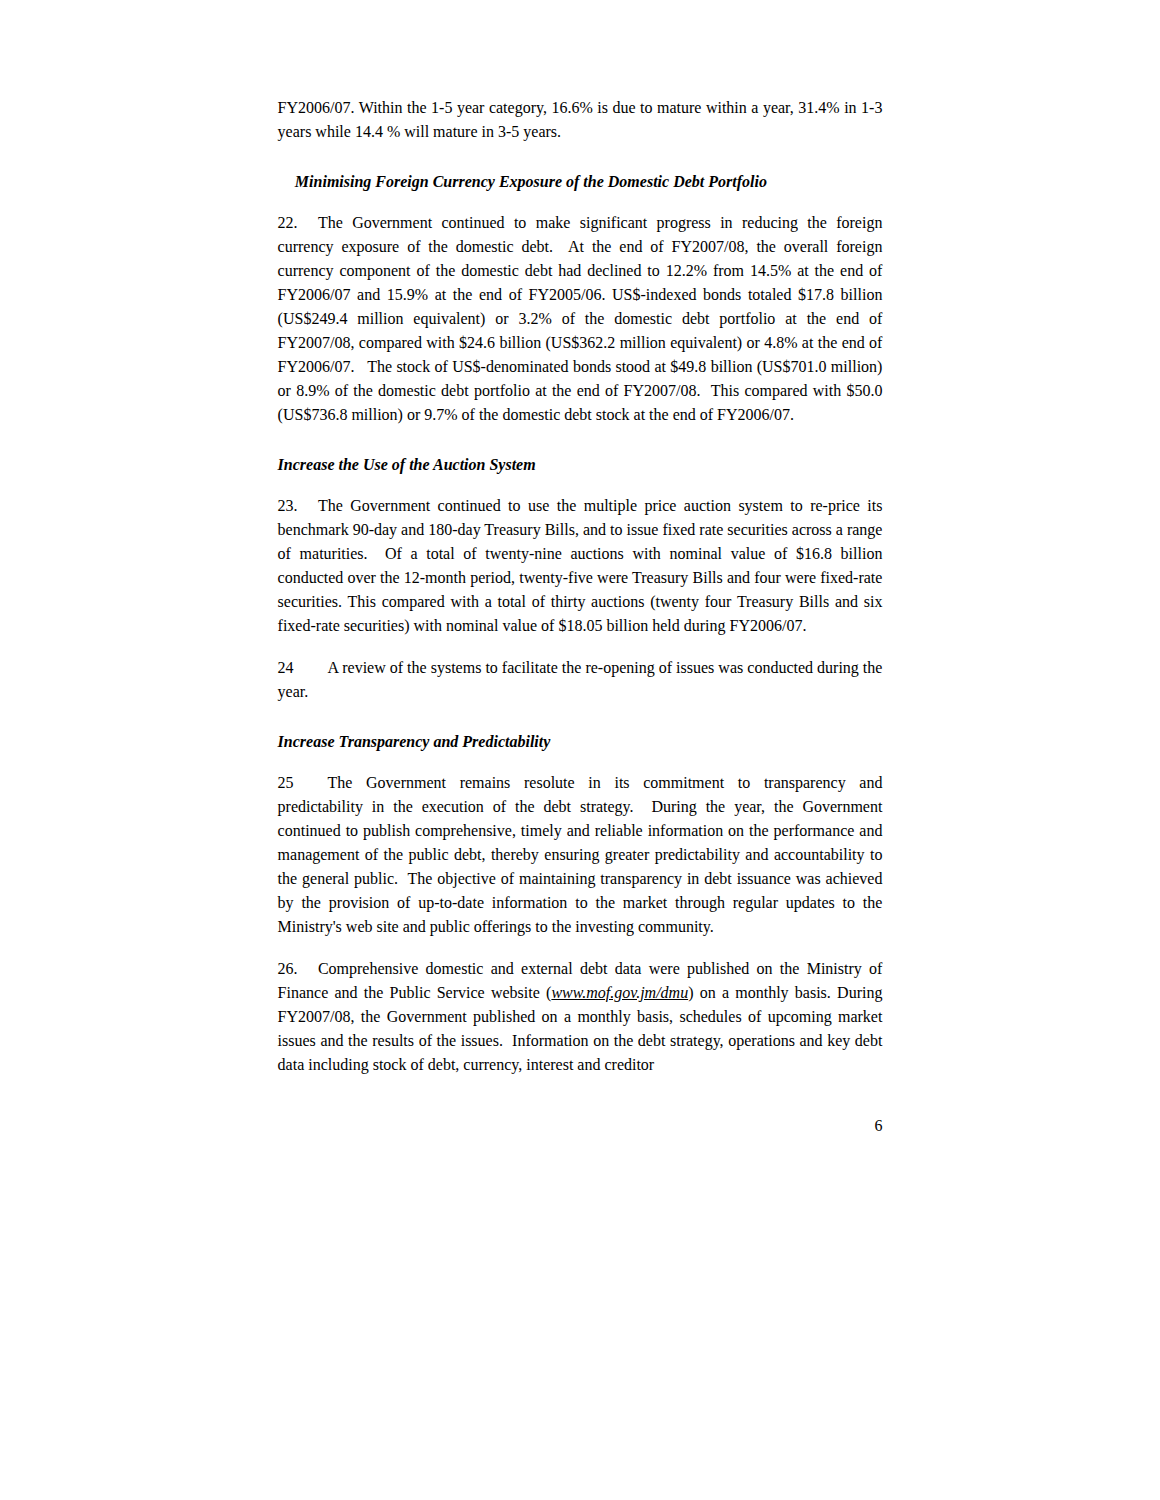FY2006/07. Within the 1-5 year category, 16.6% is due to mature within a year, 31.4% in 1-3 years while 14.4 % will mature in 3-5 years.
Minimising Foreign Currency Exposure of the Domestic Debt Portfolio
22. The Government continued to make significant progress in reducing the foreign currency exposure of the domestic debt. At the end of FY2007/08, the overall foreign currency component of the domestic debt had declined to 12.2% from 14.5% at the end of FY2006/07 and 15.9% at the end of FY2005/06. US$-indexed bonds totaled $17.8 billion (US$249.4 million equivalent) or 3.2% of the domestic debt portfolio at the end of FY2007/08, compared with $24.6 billion (US$362.2 million equivalent) or 4.8% at the end of FY2006/07. The stock of US$-denominated bonds stood at $49.8 billion (US$701.0 million) or 8.9% of the domestic debt portfolio at the end of FY2007/08. This compared with $50.0 (US$736.8 million) or 9.7% of the domestic debt stock at the end of FY2006/07.
Increase the Use of the Auction System
23. The Government continued to use the multiple price auction system to re-price its benchmark 90-day and 180-day Treasury Bills, and to issue fixed rate securities across a range of maturities. Of a total of twenty-nine auctions with nominal value of $16.8 billion conducted over the 12-month period, twenty-five were Treasury Bills and four were fixed-rate securities. This compared with a total of thirty auctions (twenty four Treasury Bills and six fixed-rate securities) with nominal value of $18.05 billion held during FY2006/07.
24 A review of the systems to facilitate the re-opening of issues was conducted during the year.
Increase Transparency and Predictability
25 The Government remains resolute in its commitment to transparency and predictability in the execution of the debt strategy. During the year, the Government continued to publish comprehensive, timely and reliable information on the performance and management of the public debt, thereby ensuring greater predictability and accountability to the general public. The objective of maintaining transparency in debt issuance was achieved by the provision of up-to-date information to the market through regular updates to the Ministry's web site and public offerings to the investing community.
26. Comprehensive domestic and external debt data were published on the Ministry of Finance and the Public Service website (www.mof.gov.jm/dmu) on a monthly basis. During FY2007/08, the Government published on a monthly basis, schedules of upcoming market issues and the results of the issues. Information on the debt strategy, operations and key debt data including stock of debt, currency, interest and creditor
6